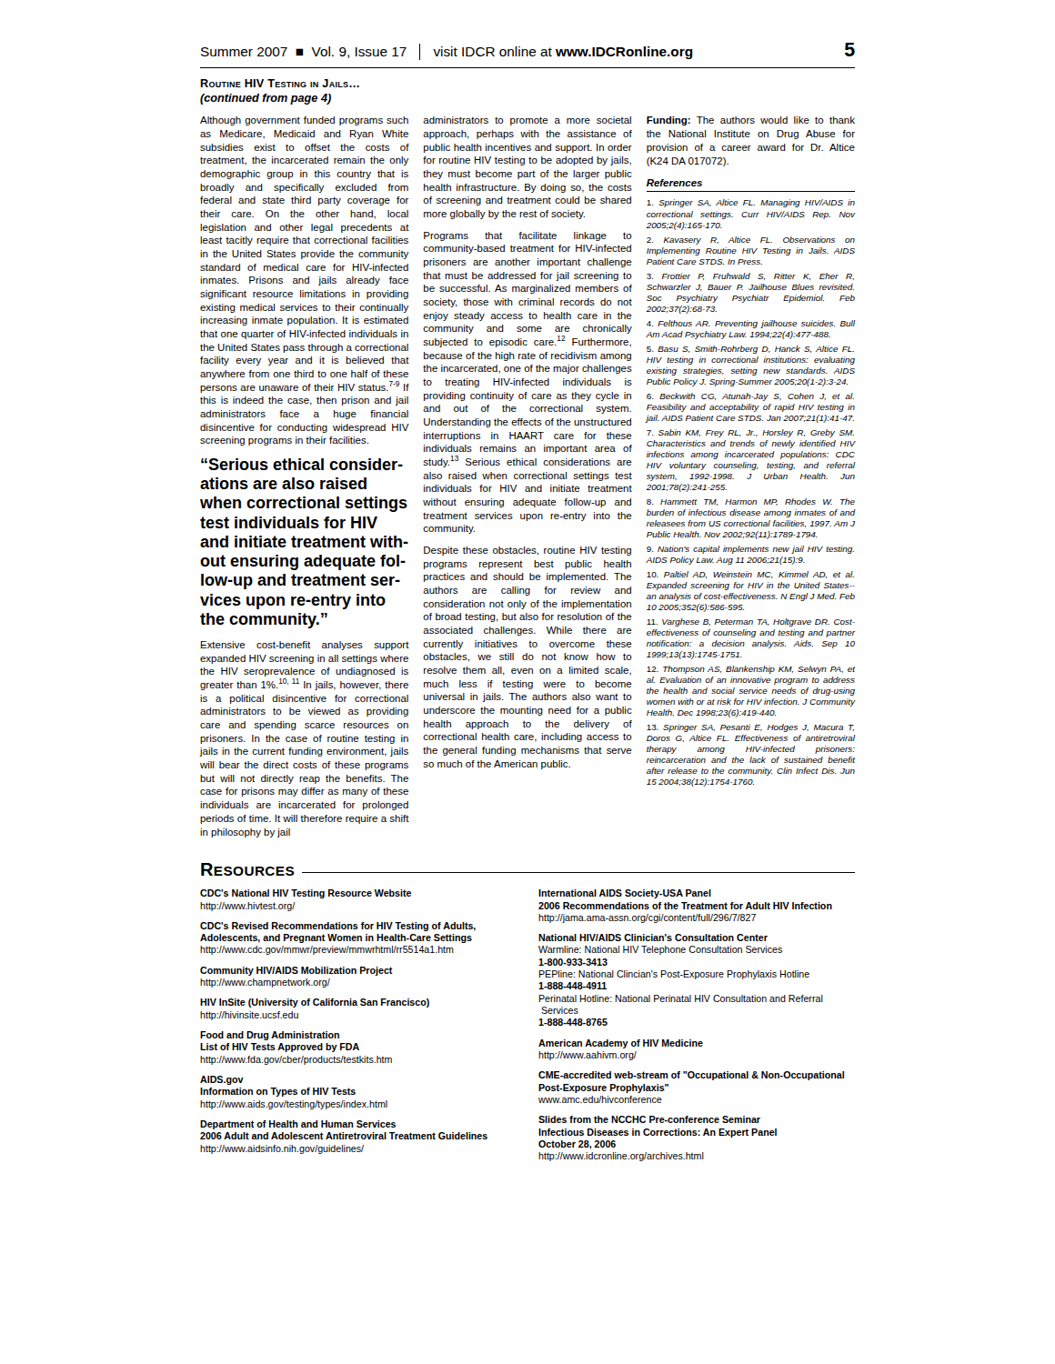Summer 2007 ■ Vol. 9, Issue 17
visit IDCR online at www.IDCRonline.org
5
Routine HIV Testing in Jails…
(continued from page 4)
Although government funded programs such as Medicare, Medicaid and Ryan White subsidies exist to offset the costs of treatment, the incarcerated remain the only demographic group in this country that is broadly and specifically excluded from federal and state third party coverage for their care. On the other hand, local legislation and other legal precedents at least tacitly require that correctional facilities in the United States provide the community standard of medical care for HIV-infected inmates. Prisons and jails already face significant resource limitations in providing existing medical services to their continually increasing inmate population. It is estimated that one quarter of HIV-infected individuals in the United States pass through a correctional facility every year and it is believed that anywhere from one third to one half of these persons are unaware of their HIV status.7-9 If this is indeed the case, then prison and jail administrators face a huge financial disincentive for conducting widespread HIV screening programs in their facilities.
“Serious ethical considerations are also raised when correctional settings test individuals for HIV and initiate treatment without ensuring adequate follow-up and treatment services upon re-entry into the community.”
Extensive cost-benefit analyses support expanded HIV screening in all settings where the HIV seroprevalence of undiagnosed is greater than 1%.10, 11 In jails, however, there is a political disincentive for correctional administrators to be viewed as providing care and spending scarce resources on prisoners. In the case of routine testing in jails in the current funding environment, jails will bear the direct costs of these programs but will not directly reap the benefits. The case for prisons may differ as many of these individuals are incarcerated for prolonged periods of time. It will therefore require a shift in philosophy by jail
administrators to promote a more societal approach, perhaps with the assistance of public health incentives and support. In order for routine HIV testing to be adopted by jails, they must become part of the larger public health infrastructure. By doing so, the costs of screening and treatment could be shared more globally by the rest of society.
Programs that facilitate linkage to community-based treatment for HIV-infected prisoners are another important challenge that must be addressed for jail screening to be successful. As marginalized members of society, those with criminal records do not enjoy steady access to health care in the community and some are chronically subjected to episodic care.12 Furthermore, because of the high rate of recidivism among the incarcerated, one of the major challenges to treating HIV-infected individuals is providing continuity of care as they cycle in and out of the correctional system. Understanding the effects of the unstructured interruptions in HAART care for these individuals remains an important area of study.13 Serious ethical considerations are also raised when correctional settings test individuals for HIV and initiate treatment without ensuring adequate follow-up and treatment services upon re-entry into the community.
Despite these obstacles, routine HIV testing programs represent best public health practices and should be implemented. The authors are calling for review and consideration not only of the implementation of broad testing, but also for resolution of the associated challenges. While there are currently initiatives to overcome these obstacles, we still do not know how to resolve them all, even on a limited scale, much less if testing were to become universal in jails. The authors also want to underscore the mounting need for a public health approach to the delivery of correctional health care, including access to the general funding mechanisms that serve so much of the American public.
Funding: The authors would like to thank the National Institute on Drug Abuse for provision of a career award for Dr. Altice (K24 DA 017072).
References
1. Springer SA, Altice FL. Managing HIV/AIDS in correctional settings. Curr HIV/AIDS Rep. Nov 2005;2(4):165-170.
2. Kavasery R, Altice FL. Observations on Implementing Routine HIV Testing in Jails. AIDS Patient Care STDS. In Press.
3. Frottier P, Fruhwald S, Ritter K, Eher R, Schwarzler J, Bauer P. Jailhouse Blues revisited. Soc Psychiatry Psychiatr Epidemiol. Feb 2002;37(2):68-73.
4. Felthous AR. Preventing jailhouse suicides. Bull Am Acad Psychiatry Law. 1994;22(4):477-488.
5. Basu S, Smith-Rohrberg D, Hanck S, Altice FL. HIV testing in correctional institutions: evaluating existing strategies, setting new standards. AIDS Public Policy J. Spring-Summer 2005;20(1-2):3-24.
6. Beckwith CG, Atunah-Jay S, Cohen J, et al. Feasibility and acceptability of rapid HIV testing in jail. AIDS Patient Care STDS. Jan 2007;21(1):41-47.
7. Sabin KM, Frey RL, Jr., Horsley R, Greby SM. Characteristics and trends of newly identified HIV infections among incarcerated populations: CDC HIV voluntary counseling, testing, and referral system, 1992-1998. J Urban Health. Jun 2001;78(2):241-255.
8. Hammett TM, Harmon MP, Rhodes W. The burden of infectious disease among inmates of and releasees from US correctional facilities, 1997. Am J Public Health. Nov 2002;92(11):1789-1794.
9. Nation's capital implements new jail HIV testing. AIDS Policy Law. Aug 11 2006;21(15):9.
10. Paltiel AD, Weinstein MC, Kimmel AD, et al. Expanded screening for HIV in the United States--an analysis of cost-effectiveness. N Engl J Med. Feb 10 2005;352(6):586-595.
11. Varghese B, Peterman TA, Holtgrave DR. Cost-effectiveness of counseling and testing and partner notification: a decision analysis. Aids. Sep 10 1999;13(13):1745-1751.
12. Thompson AS, Blankenship KM, Selwyn PA, et al. Evaluation of an innovative program to address the health and social service needs of drug-using women with or at risk for HIV infection. J Community Health. Dec 1998;23(6):419-440.
13. Springer SA, Pesanti E, Hodges J, Macura T, Doros G, Altice FL. Effectiveness of antiretroviral therapy among HIV-infected prisoners: reincarceration and the lack of sustained benefit after release to the community. Clin Infect Dis. Jun 15 2004;38(12):1754-1760.
RESOURCES
CDC's National HIV Testing Resource Website
http://www.hivtest.org/
CDC's Revised Recommendations for HIV Testing of Adults, Adolescents, and Pregnant Women in Health-Care Settings
http://www.cdc.gov/mmwr/preview/mmwrhtml/rr5514a1.htm
Community HIV/AIDS Mobilization Project
http://www.champnetwork.org/
HIV InSite (University of California San Francisco)
http://hivinsite.ucsf.edu
Food and Drug Administration
List of HIV Tests Approved by FDA
http://www.fda.gov/cber/products/testkits.htm
AIDS.gov
Information on Types of HIV Tests
http://www.aids.gov/testing/types/index.html
Department of Health and Human Services
2006 Adult and Adolescent Antiretroviral Treatment Guidelines
http://www.aidsinfo.nih.gov/guidelines/
International AIDS Society-USA Panel
2006 Recommendations of the Treatment for Adult HIV Infection
http://jama.ama-assn.org/cgi/content/full/296/7/827
National HIV/AIDS Clinician's Consultation Center
Warmline: National HIV Telephone Consultation Services
1-800-933-3413
PEPline: National Clincian's Post-Exposure Prophylaxis Hotline
1-888-448-4911
Perinatal Hotline: National Perinatal HIV Consultation and Referral
Services
1-888-448-8765
American Academy of HIV Medicine
http://www.aahivm.org/
CME-accredited web-stream of "Occupational & Non-Occupational Post-Exposure Prophylaxis"
www.amc.edu/hivconference
Slides from the NCCHC Pre-conference Seminar
Infectious Diseases in Corrections: An Expert Panel
October 28, 2006
http://www.idcronline.org/archives.html